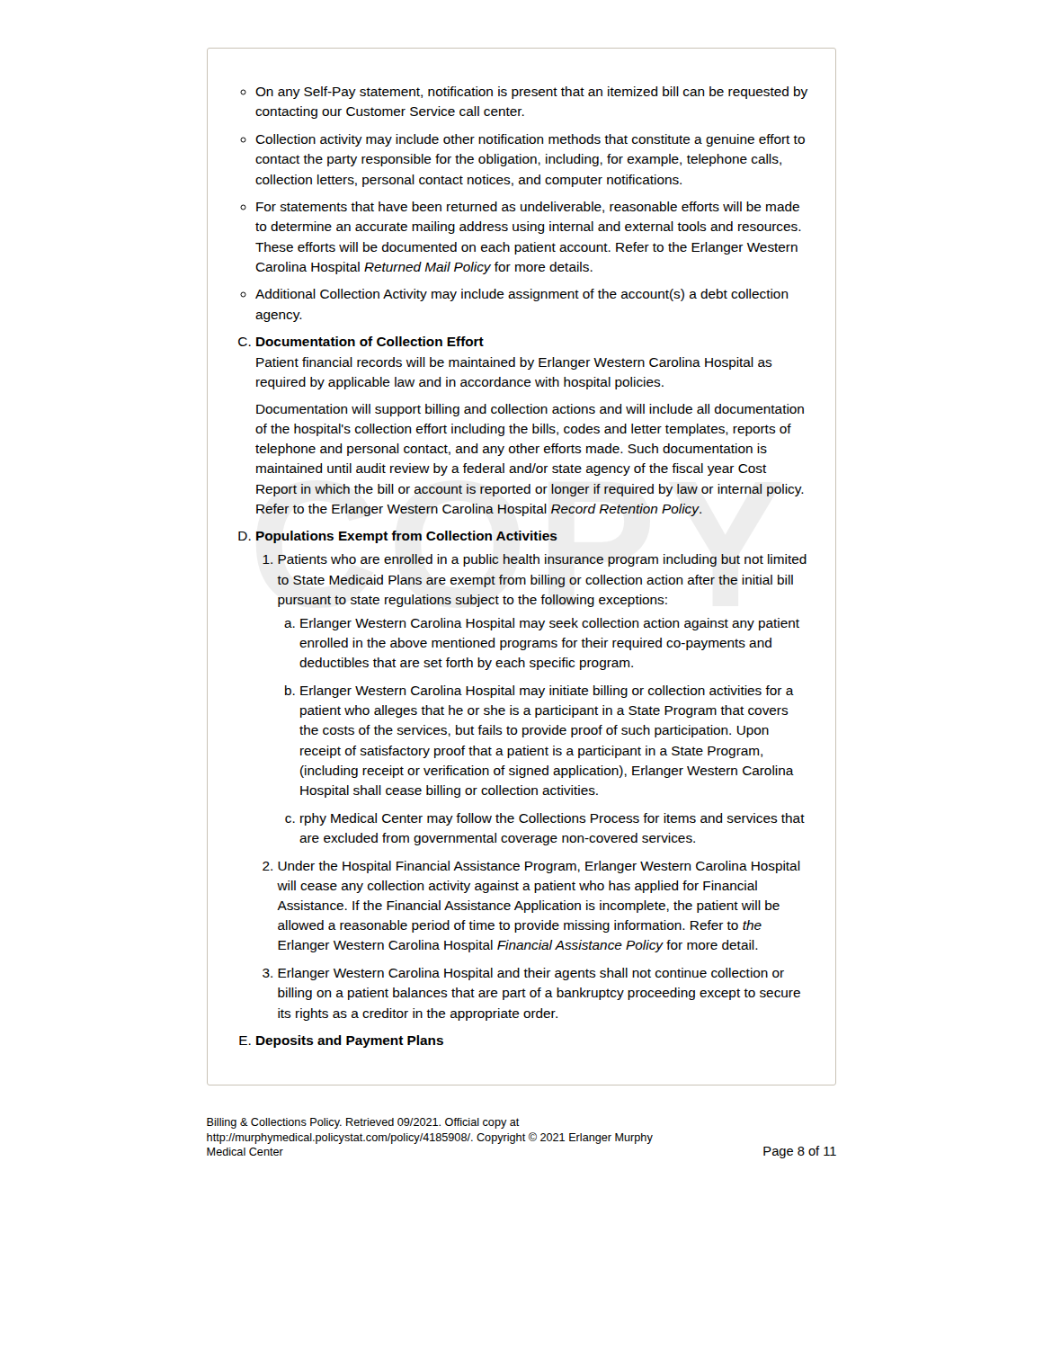COPY
On any Self-Pay statement, notification is present that an itemized bill can be requested by contacting our Customer Service call center.
Collection activity may include other notification methods that constitute a genuine effort to contact the party responsible for the obligation, including, for example, telephone calls, collection letters, personal contact notices, and computer notifications.
For statements that have been returned as undeliverable, reasonable efforts will be made to determine an accurate mailing address using internal and external tools and resources. These efforts will be documented on each patient account. Refer to the Erlanger Western Carolina Hospital Returned Mail Policy for more details.
Additional Collection Activity may include assignment of the account(s) a debt collection agency.
Documentation of Collection Effort
Patient financial records will be maintained by Erlanger Western Carolina Hospital as required by applicable law and in accordance with hospital policies.
Documentation will support billing and collection actions and will include all documentation of the hospital's collection effort including the bills, codes and letter templates, reports of telephone and personal contact, and any other efforts made. Such documentation is maintained until audit review by a federal and/or state agency of the fiscal year Cost Report in which the bill or account is reported or longer if required by law or internal policy. Refer to the Erlanger Western Carolina Hospital Record Retention Policy.
Populations Exempt from Collection Activities
Patients who are enrolled in a public health insurance program including but not limited to State Medicaid Plans are exempt from billing or collection action after the initial bill pursuant to state regulations subject to the following exceptions:
Erlanger Western Carolina Hospital may seek collection action against any patient enrolled in the above mentioned programs for their required co-payments and deductibles that are set forth by each specific program.
Erlanger Western Carolina Hospital may initiate billing or collection activities for a patient who alleges that he or she is a participant in a State Program that covers the costs of the services, but fails to provide proof of such participation. Upon receipt of satisfactory proof that a patient is a participant in a State Program, (including receipt or verification of signed application), Erlanger Western Carolina Hospital shall cease billing or collection activities.
rphy Medical Center may follow the Collections Process for items and services that are excluded from governmental coverage non-covered services.
Under the Hospital Financial Assistance Program, Erlanger Western Carolina Hospital will cease any collection activity against a patient who has applied for Financial Assistance. If the Financial Assistance Application is incomplete, the patient will be allowed a reasonable period of time to provide missing information. Refer to the Erlanger Western Carolina Hospital Financial Assistance Policy for more detail.
Erlanger Western Carolina Hospital and their agents shall not continue collection or billing on a patient balances that are part of a bankruptcy proceeding except to secure its rights as a creditor in the appropriate order.
Deposits and Payment Plans
Billing & Collections Policy. Retrieved 09/2021. Official copy at http://murphymedical.policystat.com/policy/4185908/. Copyright © 2021 Erlanger Murphy Medical Center
Page 8 of 11